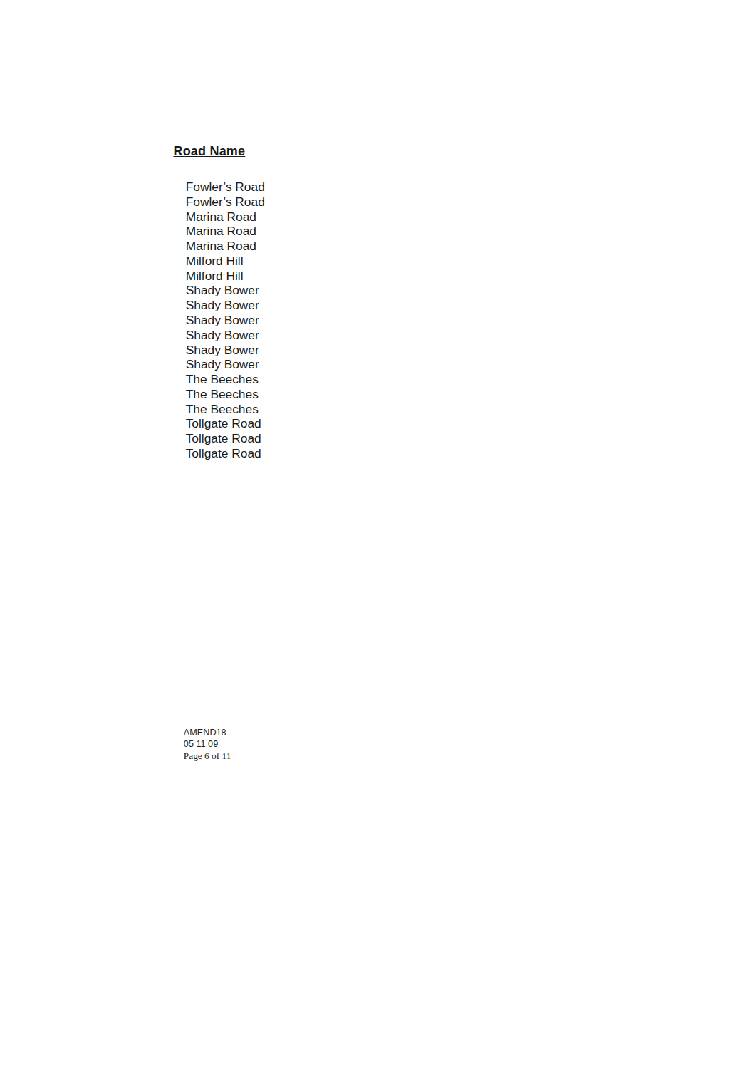Road Name
Fowler’s Road
Fowler’s Road
Marina Road
Marina Road
Marina Road
Milford Hill
Milford Hill
Shady Bower
Shady Bower
Shady Bower
Shady Bower
Shady Bower
Shady Bower
The Beeches
The Beeches
The Beeches
Tollgate Road
Tollgate Road
Tollgate Road
AMEND18
05 11 09
Page 6 of 11